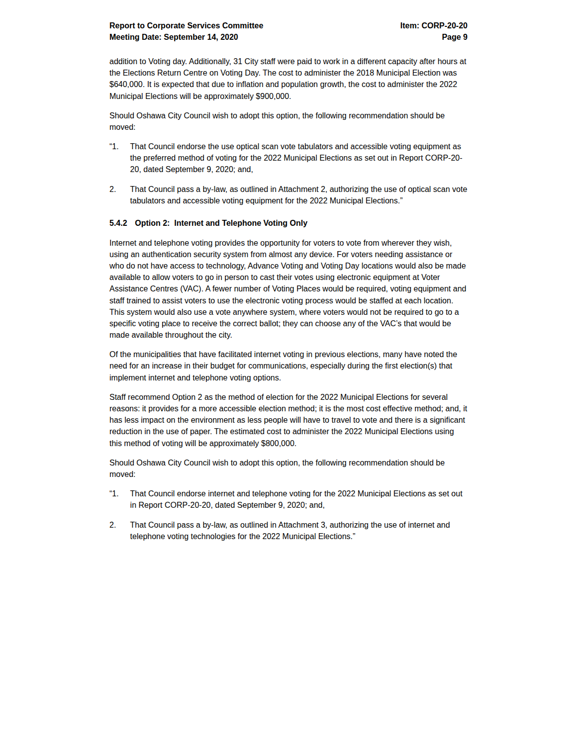| Report to Corporate Services Committee | Item: CORP-20-20 |
| Meeting Date: September 14, 2020 | Page 9 |
addition to Voting day. Additionally, 31 City staff were paid to work in a different capacity after hours at the Elections Return Centre on Voting Day. The cost to administer the 2018 Municipal Election was $640,000. It is expected that due to inflation and population growth, the cost to administer the 2022 Municipal Elections will be approximately $900,000.
Should Oshawa City Council wish to adopt this option, the following recommendation should be moved:
“1. That Council endorse the use optical scan vote tabulators and accessible voting equipment as the preferred method of voting for the 2022 Municipal Elections as set out in Report CORP-20-20, dated September 9, 2020; and,
2. That Council pass a by-law, as outlined in Attachment 2, authorizing the use of optical scan vote tabulators and accessible voting equipment for the 2022 Municipal Elections.”
5.4.2 Option 2: Internet and Telephone Voting Only
Internet and telephone voting provides the opportunity for voters to vote from wherever they wish, using an authentication security system from almost any device. For voters needing assistance or who do not have access to technology, Advance Voting and Voting Day locations would also be made available to allow voters to go in person to cast their votes using electronic equipment at Voter Assistance Centres (VAC). A fewer number of Voting Places would be required, voting equipment and staff trained to assist voters to use the electronic voting process would be staffed at each location. This system would also use a vote anywhere system, where voters would not be required to go to a specific voting place to receive the correct ballot; they can choose any of the VAC’s that would be made available throughout the city.
Of the municipalities that have facilitated internet voting in previous elections, many have noted the need for an increase in their budget for communications, especially during the first election(s) that implement internet and telephone voting options.
Staff recommend Option 2 as the method of election for the 2022 Municipal Elections for several reasons: it provides for a more accessible election method; it is the most cost effective method; and, it has less impact on the environment as less people will have to travel to vote and there is a significant reduction in the use of paper. The estimated cost to administer the 2022 Municipal Elections using this method of voting will be approximately $800,000.
Should Oshawa City Council wish to adopt this option, the following recommendation should be moved:
“1. That Council endorse internet and telephone voting for the 2022 Municipal Elections as set out in Report CORP-20-20, dated September 9, 2020; and,
2. That Council pass a by-law, as outlined in Attachment 3, authorizing the use of internet and telephone voting technologies for the 2022 Municipal Elections.”